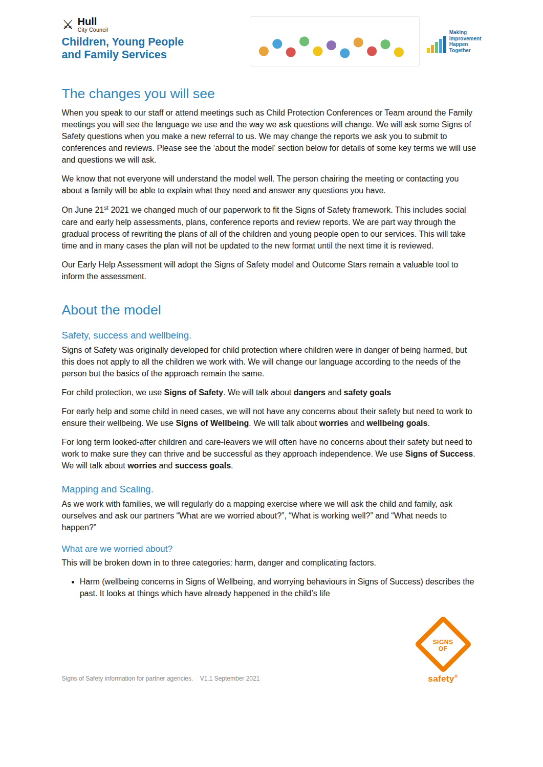⚔ HullCity Council
Children, Young People
and Family Services
Making
Improvement
Happen
Together
The changes you will see
When you speak to our staff or attend meetings such as Child Protection Conferences or Team around the Family meetings you will see the language we use and the way we ask questions will change. We will ask some Signs of Safety questions when you make a new referral to us. We may change the reports we ask you to submit to conferences and reviews. Please see the ‘about the model’ section below for details of some key terms we will use and questions we will ask.
We know that not everyone will understand the model well. The person chairing the meeting or contacting you about a family will be able to explain what they need and answer any questions you have.
On June 21st 2021 we changed much of our paperwork to fit the Signs of Safety framework. This includes social care and early help assessments, plans, conference reports and review reports. We are part way through the gradual process of rewriting the plans of all of the children and young people open to our services. This will take time and in many cases the plan will not be updated to the new format until the next time it is reviewed.
Our Early Help Assessment will adopt the Signs of Safety model and Outcome Stars remain a valuable tool to inform the assessment.
About the model
Safety, success and wellbeing.
Signs of Safety was originally developed for child protection where children were in danger of being harmed, but this does not apply to all the children we work with. We will change our language according to the needs of the person but the basics of the approach remain the same.
For child protection, we use Signs of Safety. We will talk about dangers and safety goals
For early help and some child in need cases, we will not have any concerns about their safety but need to work to ensure their wellbeing. We use Signs of Wellbeing. We will talk about worries and wellbeing goals.
For long term looked-after children and care-leavers we will often have no concerns about their safety but need to work to make sure they can thrive and be successful as they approach independence. We use Signs of Success. We will talk about worries and success goals.
Mapping and Scaling.
As we work with families, we will regularly do a mapping exercise where we will ask the child and family, ask ourselves and ask our partners “What are we worried about?”, “What is working well?” and “What needs to happen?”
What are we worried about?
This will be broken down in to three categories: harm, danger and complicating factors.
Harm (wellbeing concerns in Signs of Wellbeing, and worrying behaviours in Signs of Success) describes the past. It looks at things which have already happened in the child’s life
Signs of Safety information for partner agencies. V1.1 September 2021
SIGNS
OF
safety®